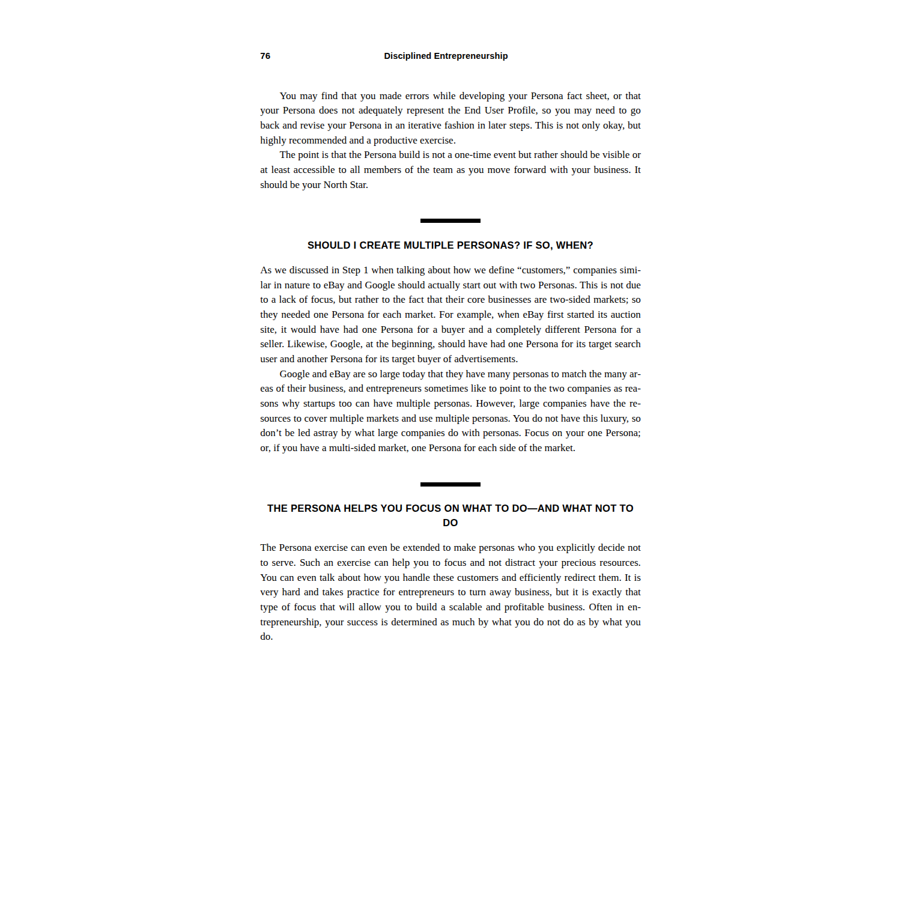76 Disciplined Entrepreneurship
You may find that you made errors while developing your Persona fact sheet, or that your Persona does not adequately represent the End User Profile, so you may need to go back and revise your Persona in an iterative fashion in later steps. This is not only okay, but highly recommended and a productive exercise.
The point is that the Persona build is not a one-time event but rather should be visible or at least accessible to all members of the team as you move forward with your business. It should be your North Star.
SHOULD I CREATE MULTIPLE PERSONAS? IF SO, WHEN?
As we discussed in Step 1 when talking about how we define “customers,” companies similar in nature to eBay and Google should actually start out with two Personas. This is not due to a lack of focus, but rather to the fact that their core businesses are two-sided markets; so they needed one Persona for each market. For example, when eBay first started its auction site, it would have had one Persona for a buyer and a completely different Persona for a seller. Likewise, Google, at the beginning, should have had one Persona for its target search user and another Persona for its target buyer of advertisements.
Google and eBay are so large today that they have many personas to match the many areas of their business, and entrepreneurs sometimes like to point to the two companies as reasons why startups too can have multiple personas. However, large companies have the resources to cover multiple markets and use multiple personas. You do not have this luxury, so don’t be led astray by what large companies do with personas. Focus on your one Persona; or, if you have a multi-sided market, one Persona for each side of the market.
THE PERSONA HELPS YOU FOCUS ON WHAT TO DO—AND WHAT NOT TO DO
The Persona exercise can even be extended to make personas who you explicitly decide not to serve. Such an exercise can help you to focus and not distract your precious resources. You can even talk about how you handle these customers and efficiently redirect them. It is very hard and takes practice for entrepreneurs to turn away business, but it is exactly that type of focus that will allow you to build a scalable and profitable business. Often in entrepreneurship, your success is determined as much by what you do not do as by what you do.